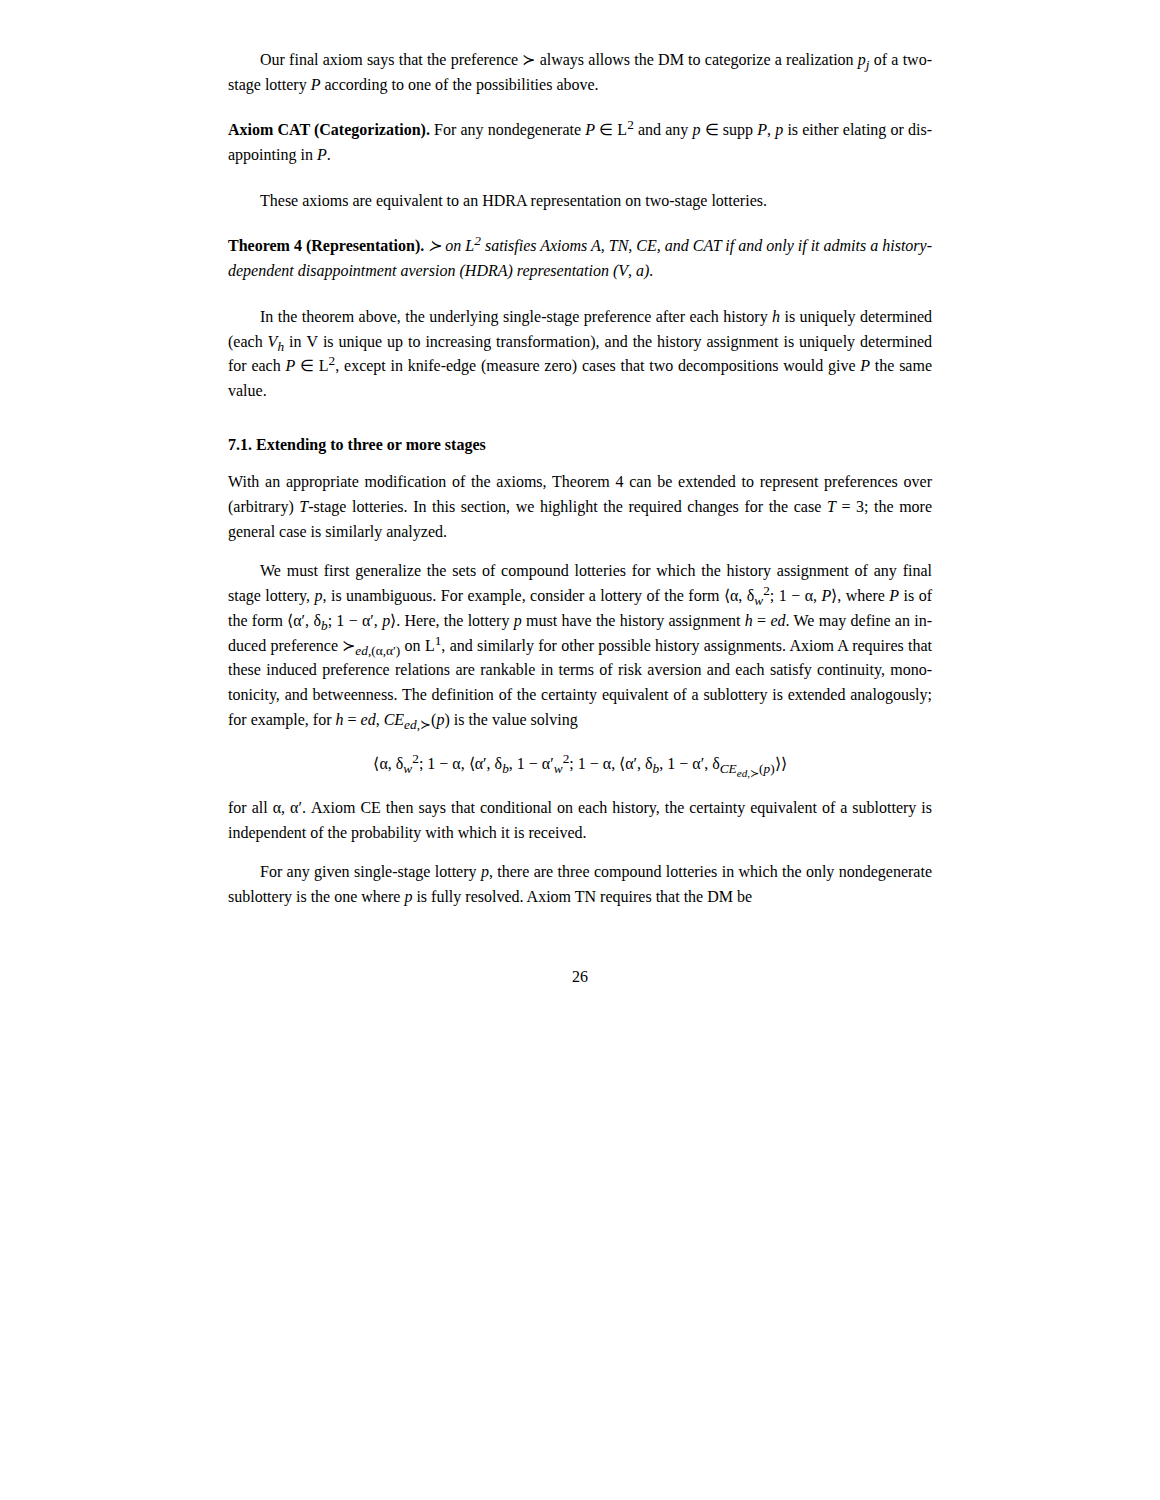Our final axiom says that the preference ≻ always allows the DM to categorize a realization pj of a two-stage lottery P according to one of the possibilities above.
Axiom CAT (Categorization). For any nondegenerate P ∈ L2 and any p ∈ supp P, p is either elating or disappointing in P.
These axioms are equivalent to an HDRA representation on two-stage lotteries.
Theorem 4 (Representation). ≻ on L2 satisfies Axioms A, TN, CE, and CAT if and only if it admits a history-dependent disappointment aversion (HDRA) representation (V, a).
In the theorem above, the underlying single-stage preference after each history h is uniquely determined (each Vh in V is unique up to increasing transformation), and the history assignment is uniquely determined for each P ∈ L2, except in knife-edge (measure zero) cases that two decompositions would give P the same value.
7.1. Extending to three or more stages
With an appropriate modification of the axioms, Theorem 4 can be extended to represent preferences over (arbitrary) T-stage lotteries. In this section, we highlight the required changes for the case T = 3; the more general case is similarly analyzed.
We must first generalize the sets of compound lotteries for which the history assignment of any final stage lottery, p, is unambiguous. For example, consider a lottery of the form ⟨α, δw2; 1 − α, P⟩, where P is of the form ⟨α′, δb; 1 − α′, p⟩. Here, the lottery p must have the history assignment h = ed. We may define an induced preference ≻ed,(α,α′) on L1, and similarly for other possible history assignments. Axiom A requires that these induced preference relations are rankable in terms of risk aversion and each satisfy continuity, monotonicity, and betweenness. The definition of the certainty equivalent of a sublottery is extended analogously; for example, for h = ed, CEed,≻(p) is the value solving
⟨α, δw2; 1 − α, ⟨α′, δb, 1 − α′w2; 1 − α, ⟨α′, δb, 1 − α′, δCEed,≻(p)⟩⟩
for all α, α′. Axiom CE then says that conditional on each history, the certainty equivalent of a sublottery is independent of the probability with which it is received.
For any given single-stage lottery p, there are three compound lotteries in which the only nondegenerate sublottery is the one where p is fully resolved. Axiom TN requires that the DM be
26